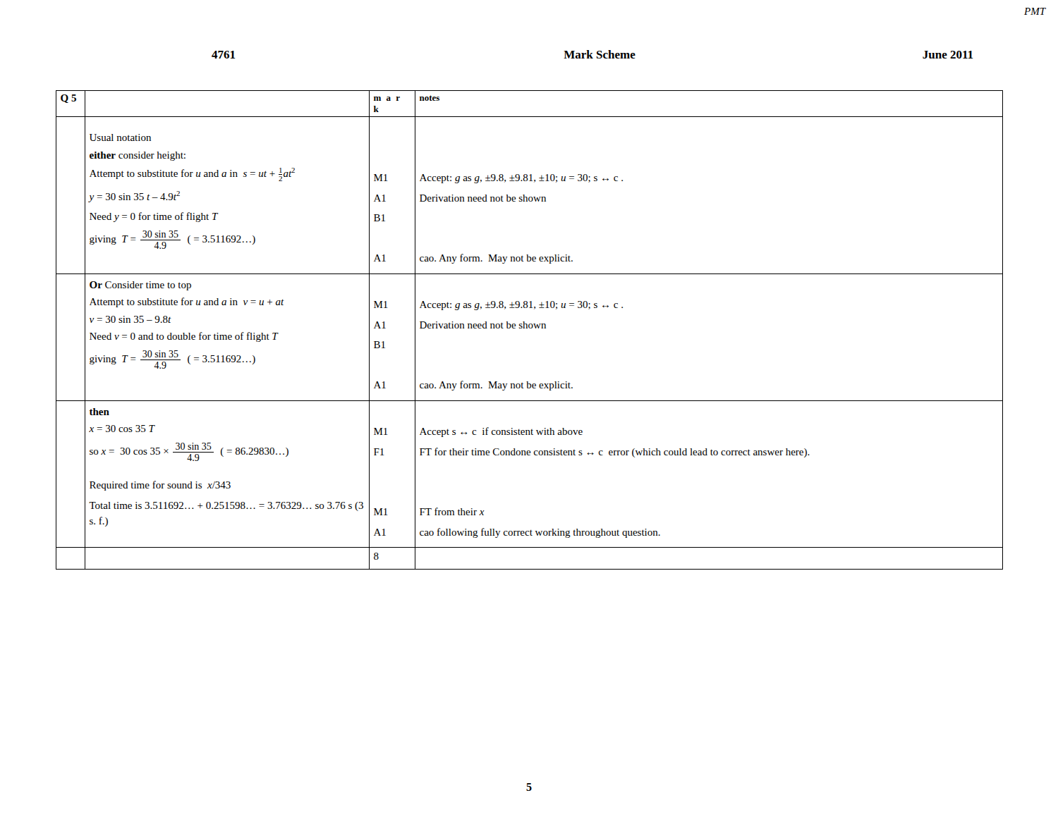PMT
4761 Mark Scheme June 2011
| Q 5 | | m a r k | notes |
| --- | --- | --- | --- |
| | Usual notation either consider height: Attempt to substitute for u and a in s = ut + 1 2 at 2 y = 30 sin 35 t – 4.9 t 2 Need y = 0 for time of flight T giving T = 30 sin 35 4.9 ( = 3.511692…) | M1 A1 B1 A1 | Accept: g as g , ±9.8, ±9.81, ±10; u = 30; s ↔ c . Derivation need not be shown cao. Any form. May not be explicit. |
| | Or Consider time to top Attempt to substitute for u and a in v = u + at v = 30 sin 35 – 9.8 t Need v = 0 and to double for time of flight T giving T = 30 sin 35 4.9 ( = 3.511692…) | M1 A1 B1 A1 | Accept: g as g , ±9.8, ±9.81, ±10; u = 30; s ↔ c . Derivation need not be shown cao. Any form. May not be explicit. |
| | then x = 30 cos 35 T so x = 30 cos 35 × 30 sin 35 4.9 ( = 86.29830…) Required time for sound is x /343 Total time is 3.511692… + 0.251598… = 3.76329… so 3.76 s (3 s. f.) | M1 F1 M1 A1 | Accept s ↔ c if consistent with above FT for their time Condone consistent s ↔ c error (which could lead to correct answer here). FT from their x cao following fully correct working throughout question. |
| | | 8 | |
5